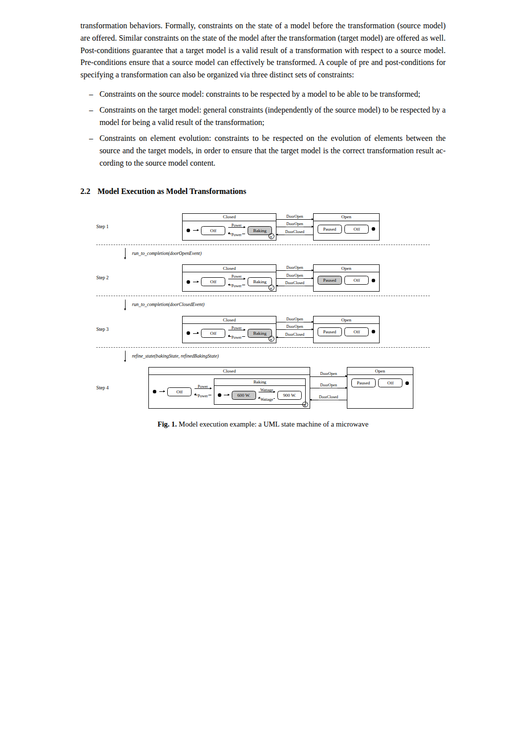transformation behaviors. Formally, constraints on the state of a model before the transformation (source model) are offered. Similar constraints on the state of the model after the transformation (target model) are offered as well. Post-conditions guarantee that a target model is a valid result of a transformation with respect to a source model. Pre-conditions ensure that a source model can effectively be transformed. A couple of pre and post-conditions for specifying a transformation can also be organized via three distinct sets of constraints:
Constraints on the source model: constraints to be respected by a model to be able to be transformed;
Constraints on the target model: general constraints (independently of the source model) to be respected by a model for being a valid result of the transformation;
Constraints on element evolution: constraints to be respected on the evolution of elements between the source and the target models, in order to ensure that the target model is the correct transformation result according to the source model content.
2.2 Model Execution as Model Transformations
Step 1
Closed
Off Power Power Baking H*
DoorOpen
DoorOpen
DoorClosed
Open
Paused Off
run_to_completion(doorOpenEvent)
Step 2
Closed
Off Power Power Baking H*
DoorOpen
DoorOpen
DoorClosed
Open
Paused Off
run_to_completion(doorClosedEvent)
Step 3
Closed
Off Power Power Baking H*
DoorOpen
DoorOpen
DoorClosed
Open
Paused Off
refine_state(bakingState, refinedBakingState)
Step 4
Closed
Off Power Power Baking 600 W. Wattage Wattage 900 W. H*
DoorOpen
DoorOpen
DoorClosed
Open
Paused Off
Fig. 1. Model execution example: a UML state machine of a microwave